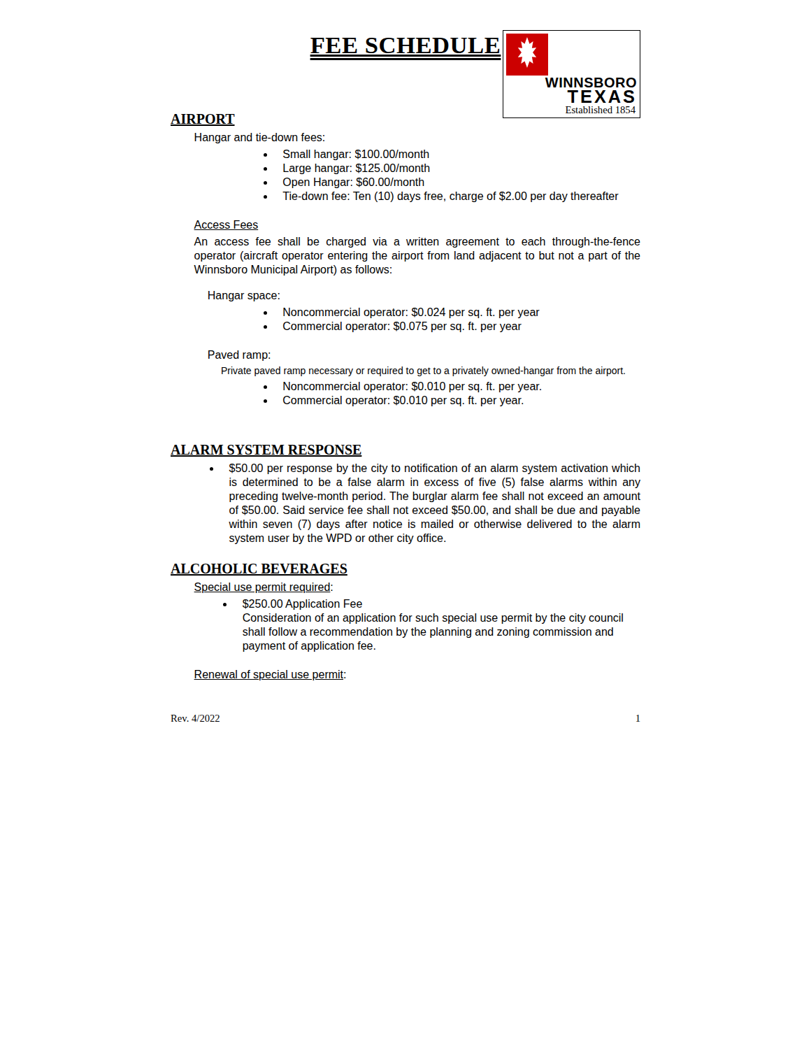WINNSBORO TEXAS Established 1854
FEE SCHEDULE
AIRPORT
Hangar and tie-down fees:
Small hangar: $100.00/month
Large hangar: $125.00/month
Open Hangar: $60.00/month
Tie-down fee: Ten (10) days free, charge of $2.00 per day thereafter
Access Fees
An access fee shall be charged via a written agreement to each through-the-fence operator (aircraft operator entering the airport from land adjacent to but not a part of the Winnsboro Municipal Airport) as follows:
Hangar space:
Noncommercial operator: $0.024 per sq. ft. per year
Commercial operator: $0.075 per sq. ft. per year
Paved ramp:
Private paved ramp necessary or required to get to a privately owned‑hangar from the airport.
Noncommercial operator: $0.010 per sq. ft. per year.
Commercial operator: $0.010 per sq. ft. per year.
ALARM SYSTEM RESPONSE
$50.00 per response by the city to notification of an alarm system activation which is determined to be a false alarm in excess of five (5) false alarms within any preceding twelve-month period. The burglar alarm fee shall not exceed an amount of $50.00. Said service fee shall not exceed $50.00, and shall be due and payable within seven (7) days after notice is mailed or otherwise delivered to the alarm system user by the WPD or other city office.
ALCOHOLIC BEVERAGES
Special use permit required:
$250.00 Application Fee
Consideration of an application for such special use permit by the city council shall follow a recommendation by the planning and zoning commission and payment of application fee.
Renewal of special use permit:
Rev. 4/2022 1